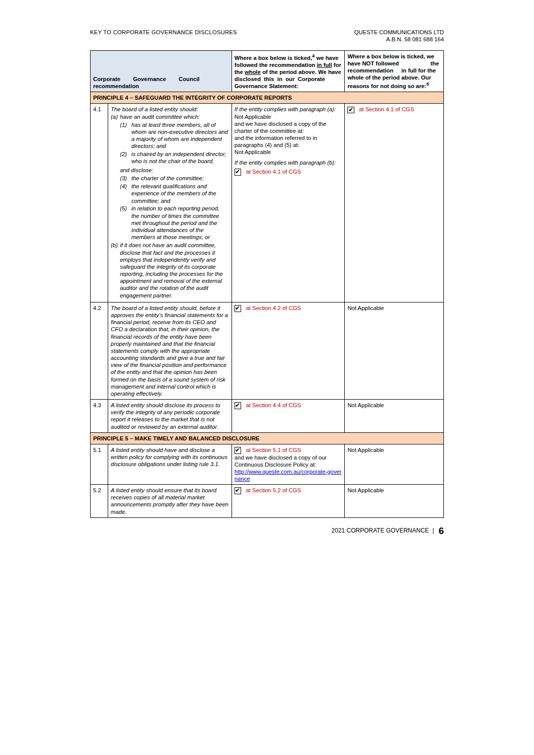KEY TO CORPORATE GOVERNANCE DISCLOSURES
QUESTE COMMUNICATIONS LTD
A.B.N. 58 081 688 164
| Corporate Governance Council recommendation | Where a box below is ticked, 4 we have followed the recommendation in full for the whole of the period above. We have disclosed this in our Corporate Governance Statement: | Where a box below is ticked, we have NOT followed the recommendation in full for the whole of the period above. Our reasons for not doing so are: 5 |
| --- | --- | --- |
| PRINCIPLE 4 – SAFEGUARD THE INTEGRITY OF CORPORATE REPORTS |
| 4.1 | The board of a listed entity should: (a) have an audit committee which: (1) has at least three members, all of whom are non-executive directors and a majority of whom are independent directors; and (2) is chaired by an independent director, who is not the chair of the board, and disclose: (3) the charter of the committee; (4) the relevant qualifications and experience of the members of the committee; and (5) in relation to each reporting period, the number of times the committee met throughout the period and the individual attendances of the members at those meetings; or (b) if it does not have an audit committee, disclose that fact and the processes it employs that independently verify and safeguard the integrity of its corporate reporting, including the processes for the appointment and removal of the external auditor and the rotation of the audit engagement partner. | If the entity complies with paragraph (a): Not Applicable and we have disclosed a copy of the charter of the committee at: and the information referred to in paragraphs (4) and (5) at: Not Applicable If the entity complies with paragraph (b): ✔ at Section 4.1 of CGS | ✔ at Section 4.1 of CGS |
| 4.2 | The board of a listed entity should, before it approves the entity’s financial statements for a financial period, receive from its CEO and CFO a declaration that, in their opinion, the financial records of the entity have been properly maintained and that the financial statements comply with the appropriate accounting standards and give a true and fair view of the financial position and performance of the entity and that the opinion has been formed on the basis of a sound system of risk management and internal control which is operating effectively. | ✔ at Section 4.2 of CGS | Not Applicable |
| 4.3 | A listed entity should disclose its process to verify the integrity of any periodic corporate report it releases to the market that is not audited or reviewed by an external auditor. | ✔ at Section 4.4 of CGS | Not Applicable |
| PRINCIPLE 5 – MAKE TIMELY AND BALANCED DISCLOSURE |
| 5.1 | A listed entity should have and disclose a written policy for complying with its continuous disclosure obligations under listing rule 3.1. | ✔ at Section 5.1 of CGS and we have disclosed a copy of our Continuous Disclosure Policy at: http://www.queste.com.au/corporate-governance | Not Applicable |
| 5.2 | A listed entity should ensure that its board receives copies of all material market announcements promptly after they have been made. | ✔ at Section 5.2 of CGS | Not Applicable |
2021 CORPORATE GOVERNANCE |6